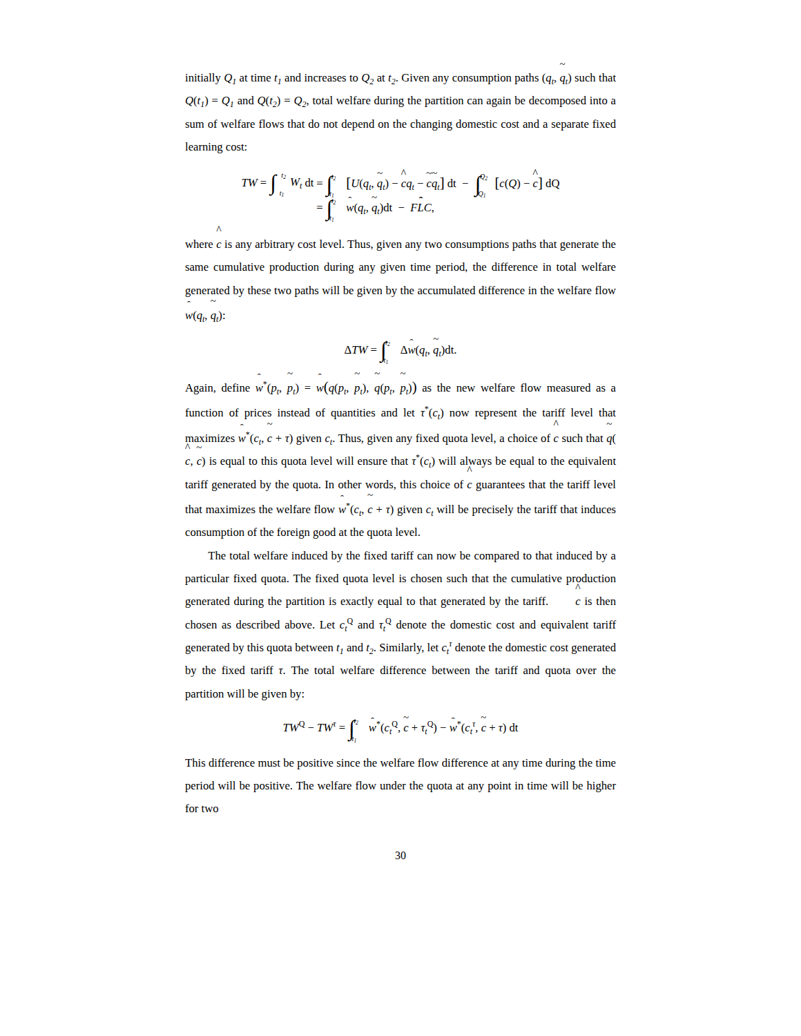initially Q1 at time t1 and increases to Q2 at t2. Given any consumption paths (qt, ~qt) such that Q(t1) = Q1 and Q(t2) = Q2, total welfare during the partition can again be decomposed into a sum of welfare flows that do not depend on the changing domestic cost and a separate fixed learning cost:
| TW = ∫ t 2 t 1 W t dt | = | ∫ t 2 t 1 [ U ( q t , ~ q t ) − ^ c q t − ~ c ~ q t ] dt − ∫ Q 2 Q 1 [ c ( Q ) − ^ c ] dQ |
| | = | ∫ t 2 t 1 ̂ w ( q t , ~ q t ) dt − ̂̂̂ FLC , |
where ^c is any arbitrary cost level. Thus, given any two consumptions paths that generate the same cumulative production during any given time period, the difference in total welfare generated by these two paths will be given by the accumulated difference in the welfare flow ̂w(qt, ~qt):
ΔTW = ∫t2 t1 Δ̂w(qt, ~qt)dt.
Again, define ̂w*(pt, ~pt) = ̂w(q(pt, ~pt), ~q(pt, ~pt)) as the new welfare flow measured as a function of prices instead of quantities and let τ*(ct) now represent the tariff level that maximizes ̂w*(ct, ~c + τ) given ct. Thus, given any fixed quota level, a choice of ^c such that ~q(^c, ~c) is equal to this quota level will ensure that τ*(ct) will always be equal to the equivalent tariff generated by the quota. In other words, this choice of ^c guarantees that the tariff level that maximizes the welfare flow ̂w*(ct, ~c + τ) given ct will be precisely the tariff that induces consumption of the foreign good at the quota level.
The total welfare induced by the fixed tariff can now be compared to that induced by a particular fixed quota. The fixed quota level is chosen such that the cumulative production generated during the partition is exactly equal to that generated by the tariff. ^c is then chosen as described above. Let ctQ and τtQ denote the domestic cost and equivalent tariff generated by this quota between t1 and t2. Similarly, let ctτ denote the domestic cost generated by the fixed tariff τ. The total welfare difference between the tariff and quota over the partition will be given by:
TWQ − TWτ = ∫t2 t1 ̂w*(ctQ, ~c + τtQ) − ̂w*(ctτ, ~c + τ) dt
This difference must be positive since the welfare flow difference at any time during the time period will be positive. The welfare flow under the quota at any point in time will be higher for two
30